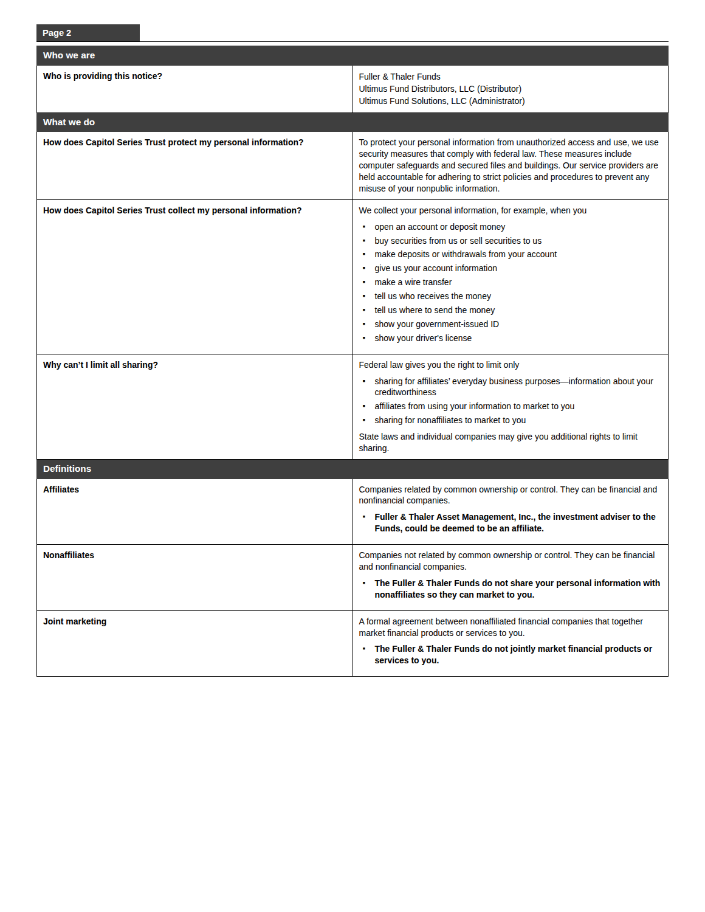Page 2
| Who we are |
| Who is providing this notice? | Fuller & Thaler Funds Ultimus Fund Distributors, LLC (Distributor) Ultimus Fund Solutions, LLC (Administrator) |
| What we do |
| How does Capitol Series Trust protect my personal information? | To protect your personal information from unauthorized access and use, we use security measures that comply with federal law. These measures include computer safeguards and secured files and buildings. Our service providers are held accountable for adhering to strict policies and procedures to prevent any misuse of your nonpublic information. |
| How does Capitol Series Trust collect my personal information? | We collect your personal information, for example, when you open an account or deposit money buy securities from us or sell securities to us make deposits or withdrawals from your account give us your account information make a wire transfer tell us who receives the money tell us where to send the money show your government-issued ID show your driver's license |
| Why can’t I limit all sharing? | Federal law gives you the right to limit only sharing for affiliates’ everyday business purposes—information about your creditworthiness affiliates from using your information to market to you sharing for nonaffiliates to market to you State laws and individual companies may give you additional rights to limit sharing. |
| Definitions |
| Affiliates | Companies related by common ownership or control. They can be financial and nonfinancial companies. Fuller & Thaler Asset Management, Inc., the investment adviser to the Funds, could be deemed to be an affiliate. |
| Nonaffiliates | Companies not related by common ownership or control. They can be financial and nonfinancial companies. The Fuller & Thaler Funds do not share your personal information with nonaffiliates so they can market to you. |
| Joint marketing | A formal agreement between nonaffiliated financial companies that together market financial products or services to you. The Fuller & Thaler Funds do not jointly market financial products or services to you. |